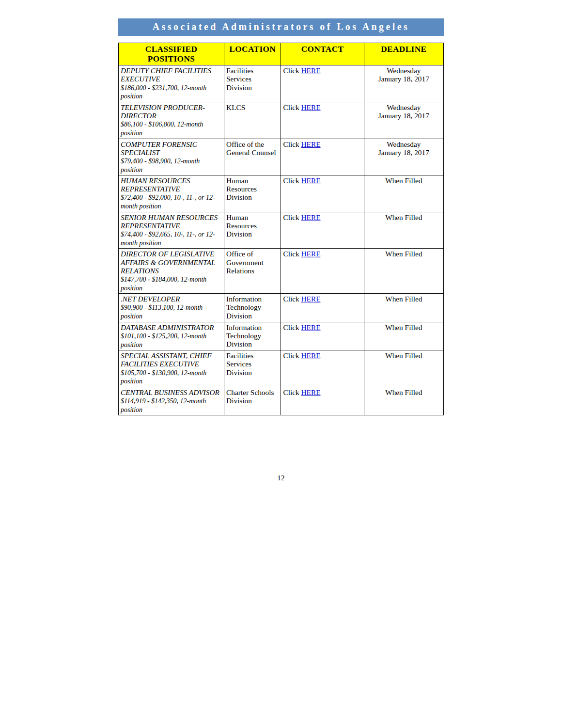Associated Administrators of Los Angeles
| CLASSIFIED POSITIONS | LOCATION | CONTACT | DEADLINE |
| --- | --- | --- | --- |
| DEPUTY CHIEF FACILITIES EXECUTIVE $186,000 - $231,700, 12-month position | Facilities Services Division | Click HERE | Wednesday January 18, 2017 |
| TELEVISION PRODUCER-DIRECTOR $86,100 - $106,800, 12-month position | KLCS | Click HERE | Wednesday January 18, 2017 |
| COMPUTER FORENSIC SPECIALIST $79,400 - $98,900, 12-month position | Office of the General Counsel | Click HERE | Wednesday January 18, 2017 |
| HUMAN RESOURCES REPRESENTATIVE $72,400 - $92,000, 10-, 11-, or 12-month position | Human Resources Division | Click HERE | When Filled |
| SENIOR HUMAN RESOURCES REPRESENTATIVE $74,400 - $92,665, 10-, 11-, or 12-month position | Human Resources Division | Click HERE | When Filled |
| DIRECTOR OF LEGISLATIVE AFFAIRS & GOVERNMENTAL RELATIONS $147,700 - $184,000, 12-month position | Office of Government Relations | Click HERE | When Filled |
| .NET DEVELOPER $90,900 - $113,100, 12-month position | Information Technology Division | Click HERE | When Filled |
| DATABASE ADMINISTRATOR $101,100 - $125,200, 12-month position | Information Technology Division | Click HERE | When Filled |
| SPECIAL ASSISTANT, CHIEF FACILITIES EXECUTIVE $105,700 - $130,900, 12-month position | Facilities Services Division | Click HERE | When Filled |
| CENTRAL BUSINESS ADVISOR $114,919 - $142,350, 12-month position | Charter Schools Division | Click HERE | When Filled |
12